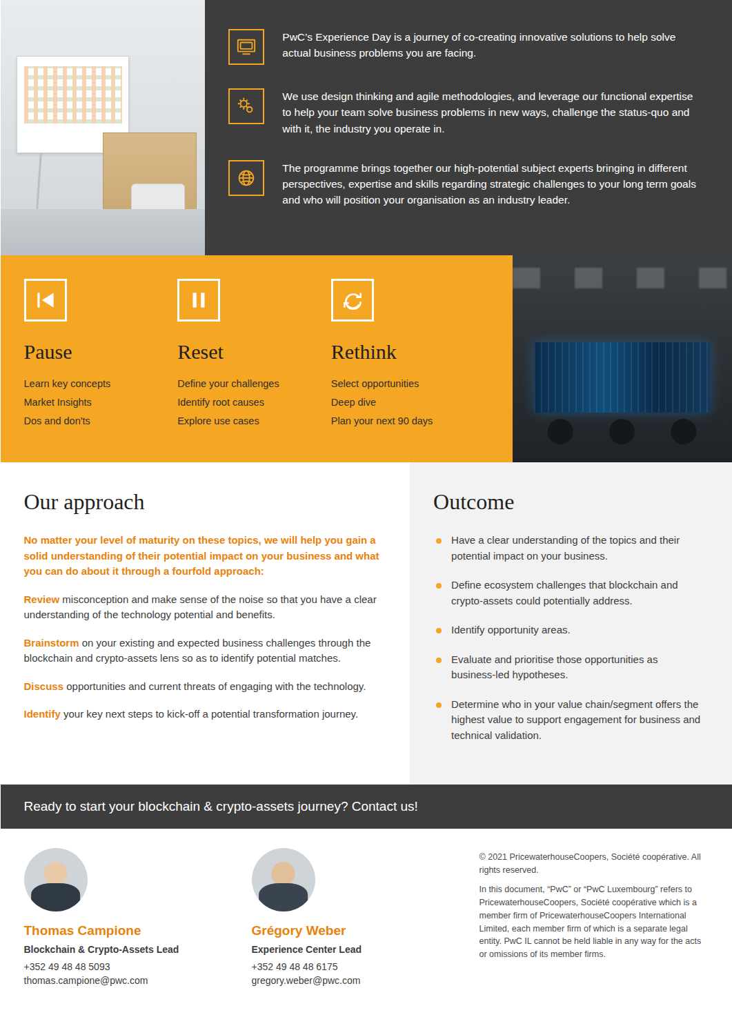PwC’s Experience Day is a journey of co-creating innovative solutions to help solve actual business problems you are facing.
We use design thinking and agile methodologies, and leverage our functional expertise to help your team solve business problems in new ways, challenge the status-quo and with it, the industry you operate in.
The programme brings together our high-potential subject experts bringing in different perspectives, expertise and skills regarding strategic challenges to your long term goals and who will position your organisation as an industry leader.
Pause
Learn key concepts
Market Insights
Dos and don'ts
Reset
Define your challenges
Identify root causes
Explore use cases
Rethink
Select opportunities
Deep dive
Plan your next 90 days
Our approach
No matter your level of maturity on these topics, we will help you gain a solid understanding of their potential impact on your business and what you can do about it through a fourfold approach:
Review misconception and make sense of the noise so that you have a clear understanding of the technology potential and benefits.
Brainstorm on your existing and expected business challenges through the blockchain and crypto-assets lens so as to identify potential matches.
Discuss opportunities and current threats of engaging with the technology.
Identify your key next steps to kick-off a potential transformation journey.
Outcome
Have a clear understanding of the topics and their potential impact on your business.
Define ecosystem challenges that blockchain and crypto-assets could potentially address.
Identify opportunity areas.
Evaluate and prioritise those opportunities as business-led hypotheses.
Determine who in your value chain/segment offers the highest value to support engagement for business and technical validation.
Ready to start your blockchain & crypto-assets journey? Contact us!
Thomas Campione
Blockchain & Crypto-Assets Lead
+352 49 48 48 5093
thomas.campione@pwc.com
Grégory Weber
Experience Center Lead
+352 49 48 48 6175
gregory.weber@pwc.com
© 2021 PricewaterhouseCoopers, Société coopérative. All rights reserved.
In this document, “PwC” or “PwC Luxembourg” refers to PricewaterhouseCoopers, Société coopérative which is a member firm of PricewaterhouseCoopers International Limited, each member firm of which is a separate legal entity. PwC IL cannot be held liable in any way for the acts or omissions of its member firms.